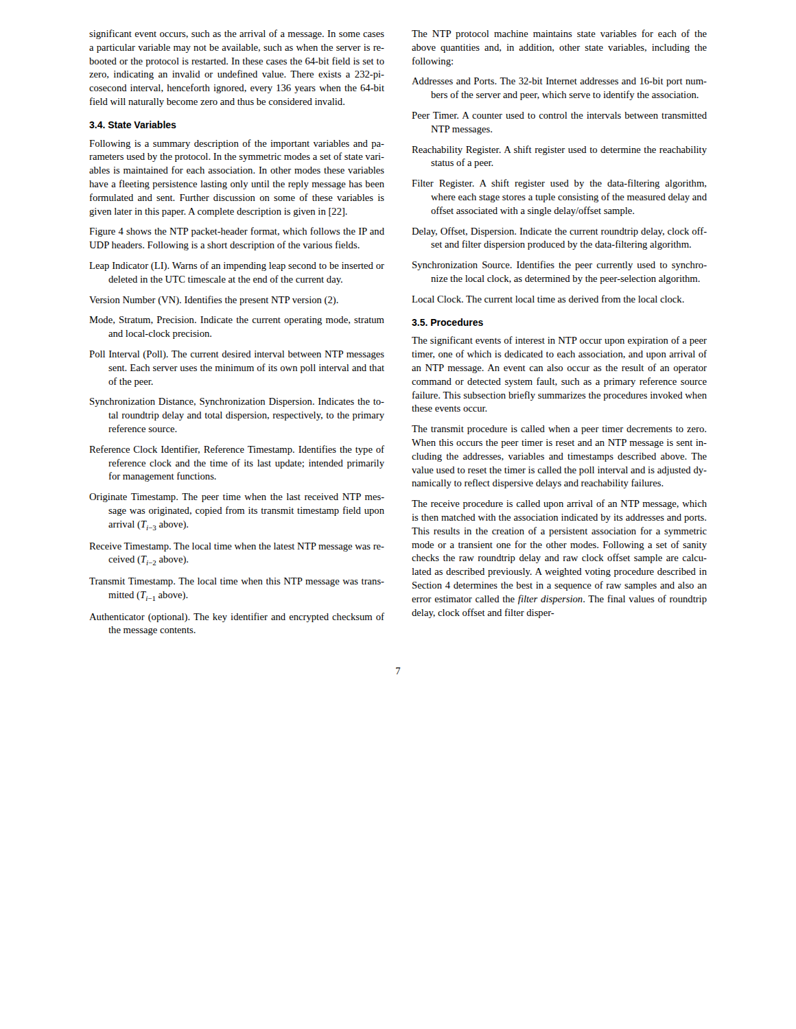significant event occurs, such as the arrival of a message. In some cases a particular variable may not be available, such as when the server is rebooted or the protocol is restarted. In these cases the 64-bit field is set to zero, indicating an invalid or undefined value. There exists a 232-picosecond interval, henceforth ignored, every 136 years when the 64-bit field will naturally become zero and thus be considered invalid.
3.4. State Variables
Following is a summary description of the important variables and parameters used by the protocol. In the symmetric modes a set of state variables is maintained for each association. In other modes these variables have a fleeting persistence lasting only until the reply message has been formulated and sent. Further discussion on some of these variables is given later in this paper. A complete description is given in [22].
Figure 4 shows the NTP packet-header format, which follows the IP and UDP headers. Following is a short description of the various fields.
Leap Indicator (LI). Warns of an impending leap second to be inserted or deleted in the UTC timescale at the end of the current day.
Version Number (VN). Identifies the present NTP version (2).
Mode, Stratum, Precision. Indicate the current operating mode, stratum and local-clock precision.
Poll Interval (Poll). The current desired interval between NTP messages sent. Each server uses the minimum of its own poll interval and that of the peer.
Synchronization Distance, Synchronization Dispersion. Indicates the total roundtrip delay and total dispersion, respectively, to the primary reference source.
Reference Clock Identifier, Reference Timestamp. Identifies the type of reference clock and the time of its last update; intended primarily for management functions.
Originate Timestamp. The peer time when the last received NTP message was originated, copied from its transmit timestamp field upon arrival (Ti−3 above).
Receive Timestamp. The local time when the latest NTP message was received (Ti−2 above).
Transmit Timestamp. The local time when this NTP message was transmitted (Ti−1 above).
Authenticator (optional). The key identifier and encrypted checksum of the message contents.
The NTP protocol machine maintains state variables for each of the above quantities and, in addition, other state variables, including the following:
Addresses and Ports. The 32-bit Internet addresses and 16-bit port numbers of the server and peer, which serve to identify the association.
Peer Timer. A counter used to control the intervals between transmitted NTP messages.
Reachability Register. A shift register used to determine the reachability status of a peer.
Filter Register. A shift register used by the data-filtering algorithm, where each stage stores a tuple consisting of the measured delay and offset associated with a single delay/offset sample.
Delay, Offset, Dispersion. Indicate the current roundtrip delay, clock offset and filter dispersion produced by the data-filtering algorithm.
Synchronization Source. Identifies the peer currently used to synchronize the local clock, as determined by the peer-selection algorithm.
Local Clock. The current local time as derived from the local clock.
3.5. Procedures
The significant events of interest in NTP occur upon expiration of a peer timer, one of which is dedicated to each association, and upon arrival of an NTP message. An event can also occur as the result of an operator command or detected system fault, such as a primary reference source failure. This subsection briefly summarizes the procedures invoked when these events occur.
The transmit procedure is called when a peer timer decrements to zero. When this occurs the peer timer is reset and an NTP message is sent including the addresses, variables and timestamps described above. The value used to reset the timer is called the poll interval and is adjusted dynamically to reflect dispersive delays and reachability failures.
The receive procedure is called upon arrival of an NTP message, which is then matched with the association indicated by its addresses and ports. This results in the creation of a persistent association for a symmetric mode or a transient one for the other modes. Following a set of sanity checks the raw roundtrip delay and raw clock offset sample are calculated as described previously. A weighted voting procedure described in Section 4 determines the best in a sequence of raw samples and also an error estimator called the filter dispersion. The final values of roundtrip delay, clock offset and filter disper-
7